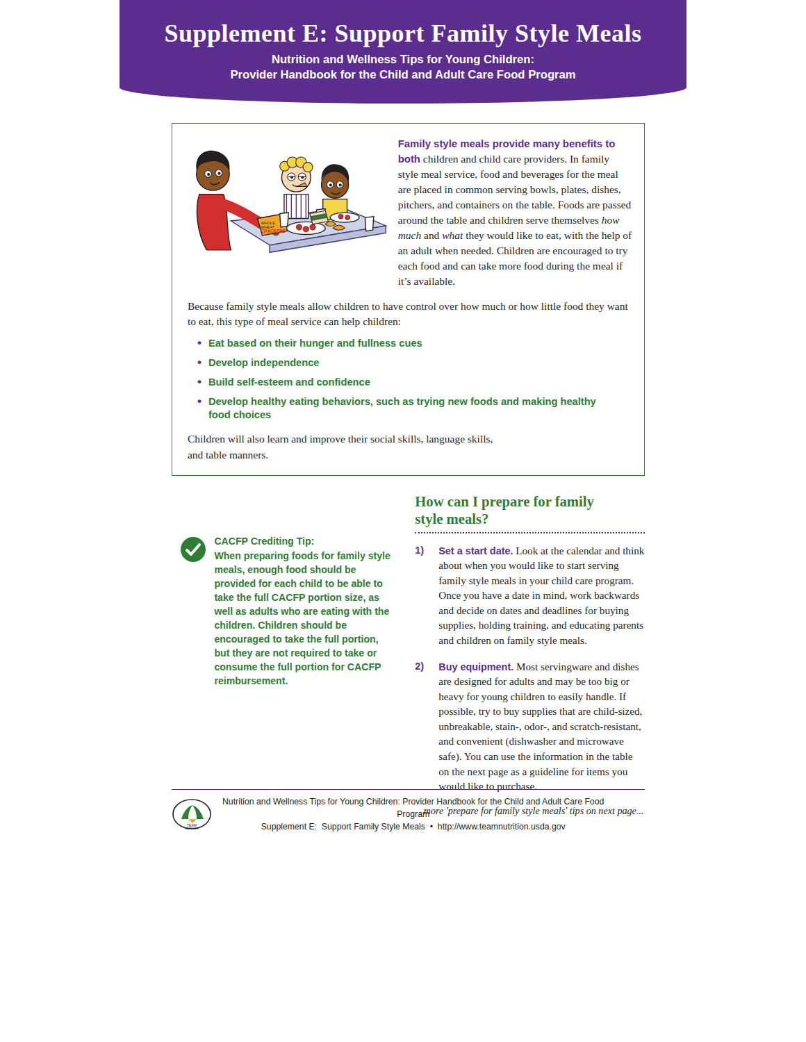Supplement E: Support Family Style Meals
Nutrition and Wellness Tips for Young Children:
Provider Handbook for the Child and Adult Care Food Program
Provider and two children at a family style meal table WHOLE WHEAT CRACKERS
Family style meals provide many benefits to both children and child care providers. In family style meal service, food and beverages for the meal are placed in common serving bowls, plates, dishes, pitchers, and containers on the table. Foods are passed around the table and children serve themselves how much and what they would like to eat, with the help of an adult when needed. Children are encouraged to try each food and can take more food during the meal if it’s available.
Because family style meals allow children to have control over how much or how little food they want to eat, this type of meal service can help children:
Eat based on their hunger and fullness cues
Develop independence
Build self-esteem and confidence
Develop healthy eating behaviors, such as trying new foods and making healthy
food choices
Children will also learn and improve their social skills, language skills,
and table manners.
CACFP Crediting Tip:
When preparing foods for family style meals, enough food should be provided for each child to be able to take the full CACFP portion size, as well as adults who are eating with the children. Children should be encouraged to take the full portion, but they are not required to take or consume the full portion for CACFP reimbursement.
How can I prepare for family
style meals?
Set a start date. Look at the calendar and think about when you would like to start serving family style meals in your child care program. Once you have a date in mind, work backwards and decide on dates and deadlines for buying supplies, holding training, and educating parents and children on family style meals.
Buy equipment. Most servingware and dishes are designed for adults and may be too big or heavy for young children to easily handle. If possible, try to buy supplies that are child-sized, unbreakable, stain-, odor-, and scratch-resistant, and convenient (dishwasher and microwave safe). You can use the information in the table on the next page as a guideline for items you would like to purchase.
more 'prepare for family style meals' tips on next page...
Team Nutrition TEAM NUTRITION
Nutrition and Wellness Tips for Young Children: Provider Handbook for the Child and Adult Care Food Program
Supplement E: Support Family Style Meals • http://www.teamnutrition.usda.gov